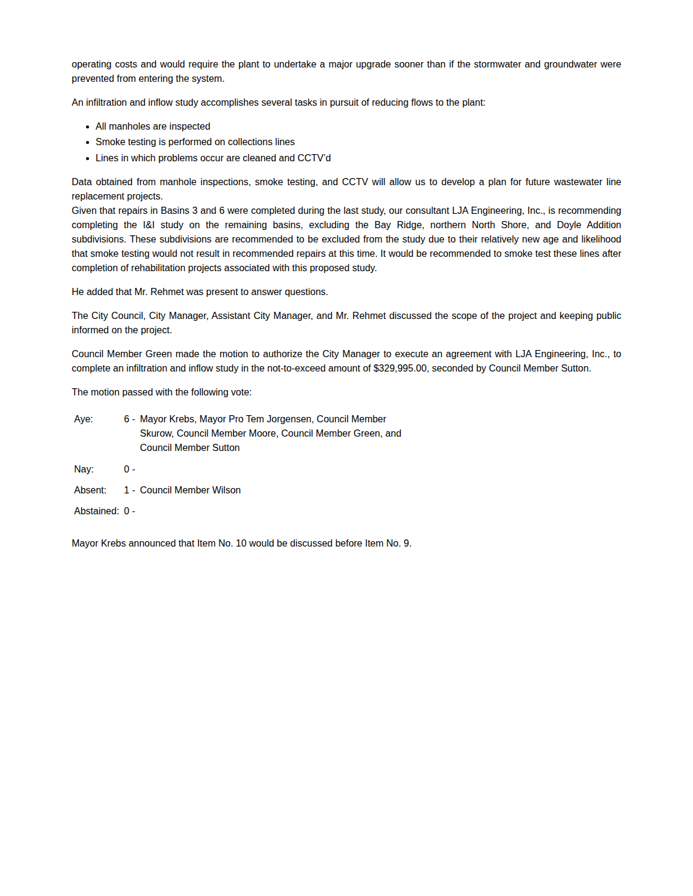operating costs and would require the plant to undertake a major upgrade sooner than if the stormwater and groundwater were prevented from entering the system.
An infiltration and inflow study accomplishes several tasks in pursuit of reducing flows to the plant:
All manholes are inspected
Smoke testing is performed on collections lines
Lines in which problems occur are cleaned and CCTV’d
Data obtained from manhole inspections, smoke testing, and CCTV will allow us to develop a plan for future wastewater line replacement projects.
Given that repairs in Basins 3 and 6 were completed during the last study, our consultant LJA Engineering, Inc., is recommending completing the I&I study on the remaining basins, excluding the Bay Ridge, northern North Shore, and Doyle Addition subdivisions. These subdivisions are recommended to be excluded from the study due to their relatively new age and likelihood that smoke testing would not result in recommended repairs at this time. It would be recommended to smoke test these lines after completion of rehabilitation projects associated with this proposed study.
He added that Mr. Rehmet was present to answer questions.
The City Council, City Manager, Assistant City Manager, and Mr. Rehmet discussed the scope of the project and keeping public informed on the project.
Council Member Green made the motion to authorize the City Manager to execute an agreement with LJA Engineering, Inc., to complete an infiltration and inflow study in the not-to-exceed amount of $329,995.00, seconded by Council Member Sutton.
The motion passed with the following vote:
| Aye: | 6 - | Mayor Krebs, Mayor Pro Tem Jorgensen, Council Member Skurow, Council Member Moore, Council Member Green, and Council Member Sutton |
| Nay: | 0 - | |
| Absent: | 1 - | Council Member Wilson |
| Abstained: | 0 - | |
Mayor Krebs announced that Item No. 10 would be discussed before Item No. 9.